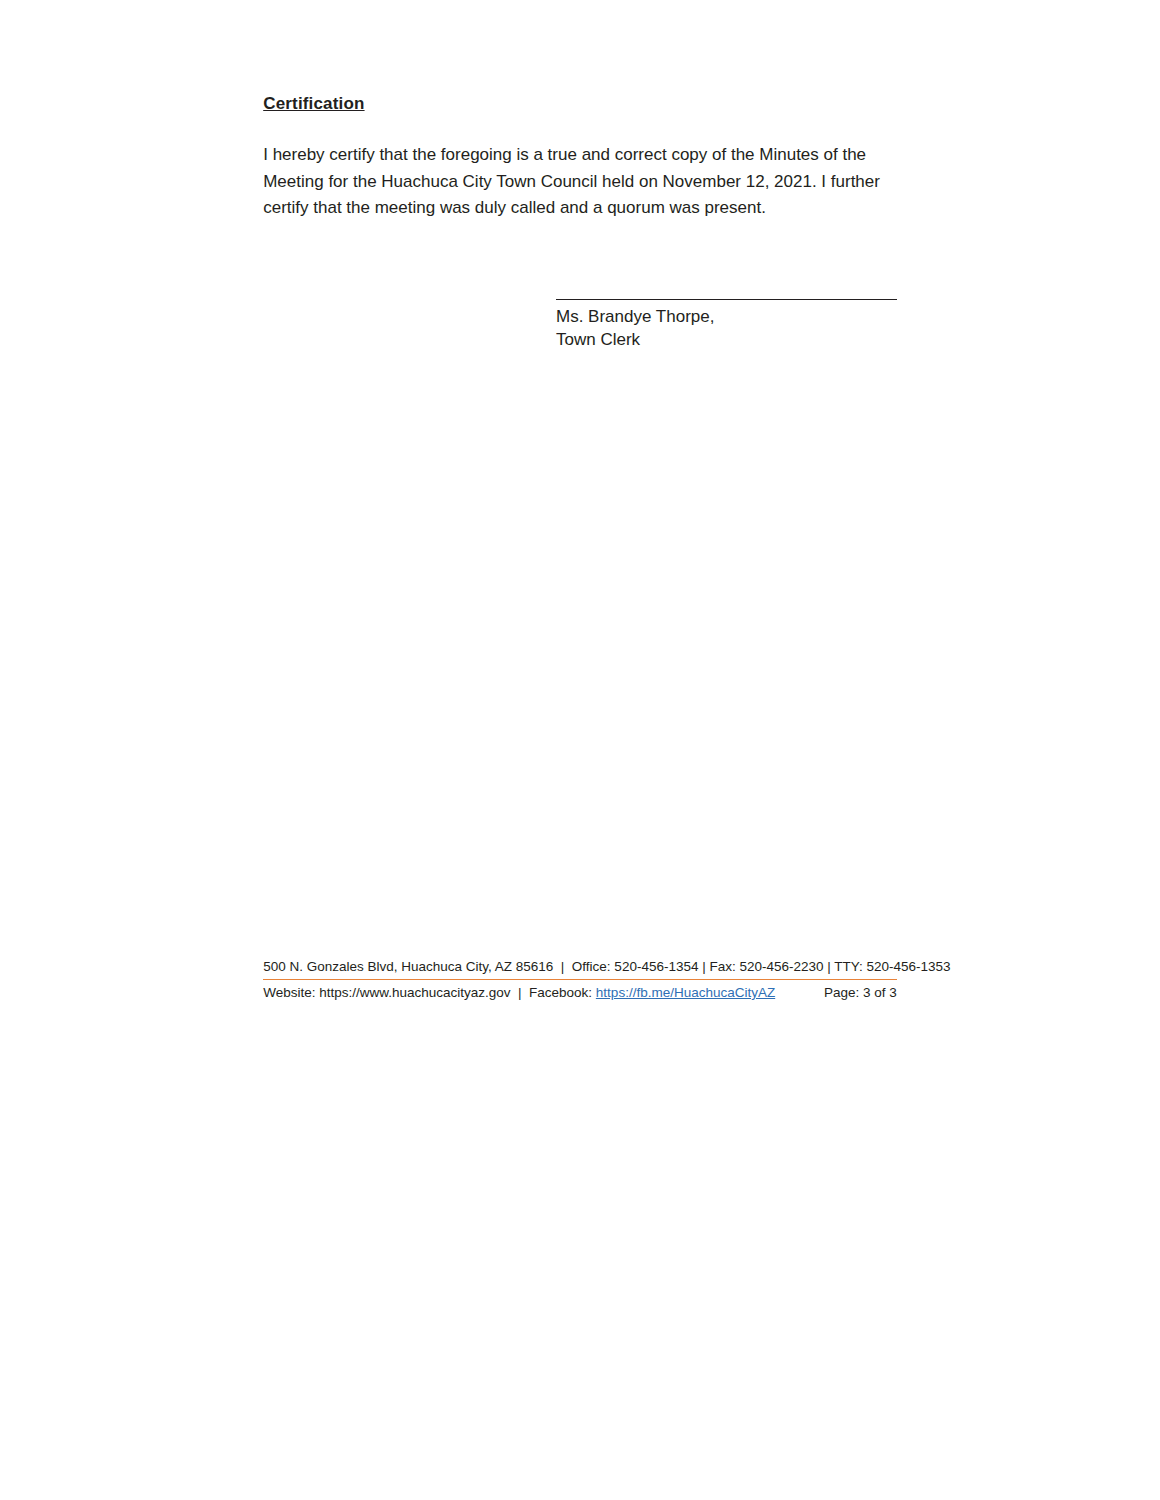Certification
I hereby certify that the foregoing is a true and correct copy of the Minutes of the Meeting for the Huachuca City Town Council held on November 12, 2021. I further certify that the meeting was duly called and a quorum was present.
Ms. Brandye Thorpe,
Town Clerk
500 N. Gonzales Blvd, Huachuca City, AZ 85616 | Office: 520-456-1354 | Fax: 520-456-2230 | TTY: 520-456-1353
Website: https://www.huachucacityaz.gov | Facebook: https://fb.me/HuachucaCityAZ Page: 3 of 3